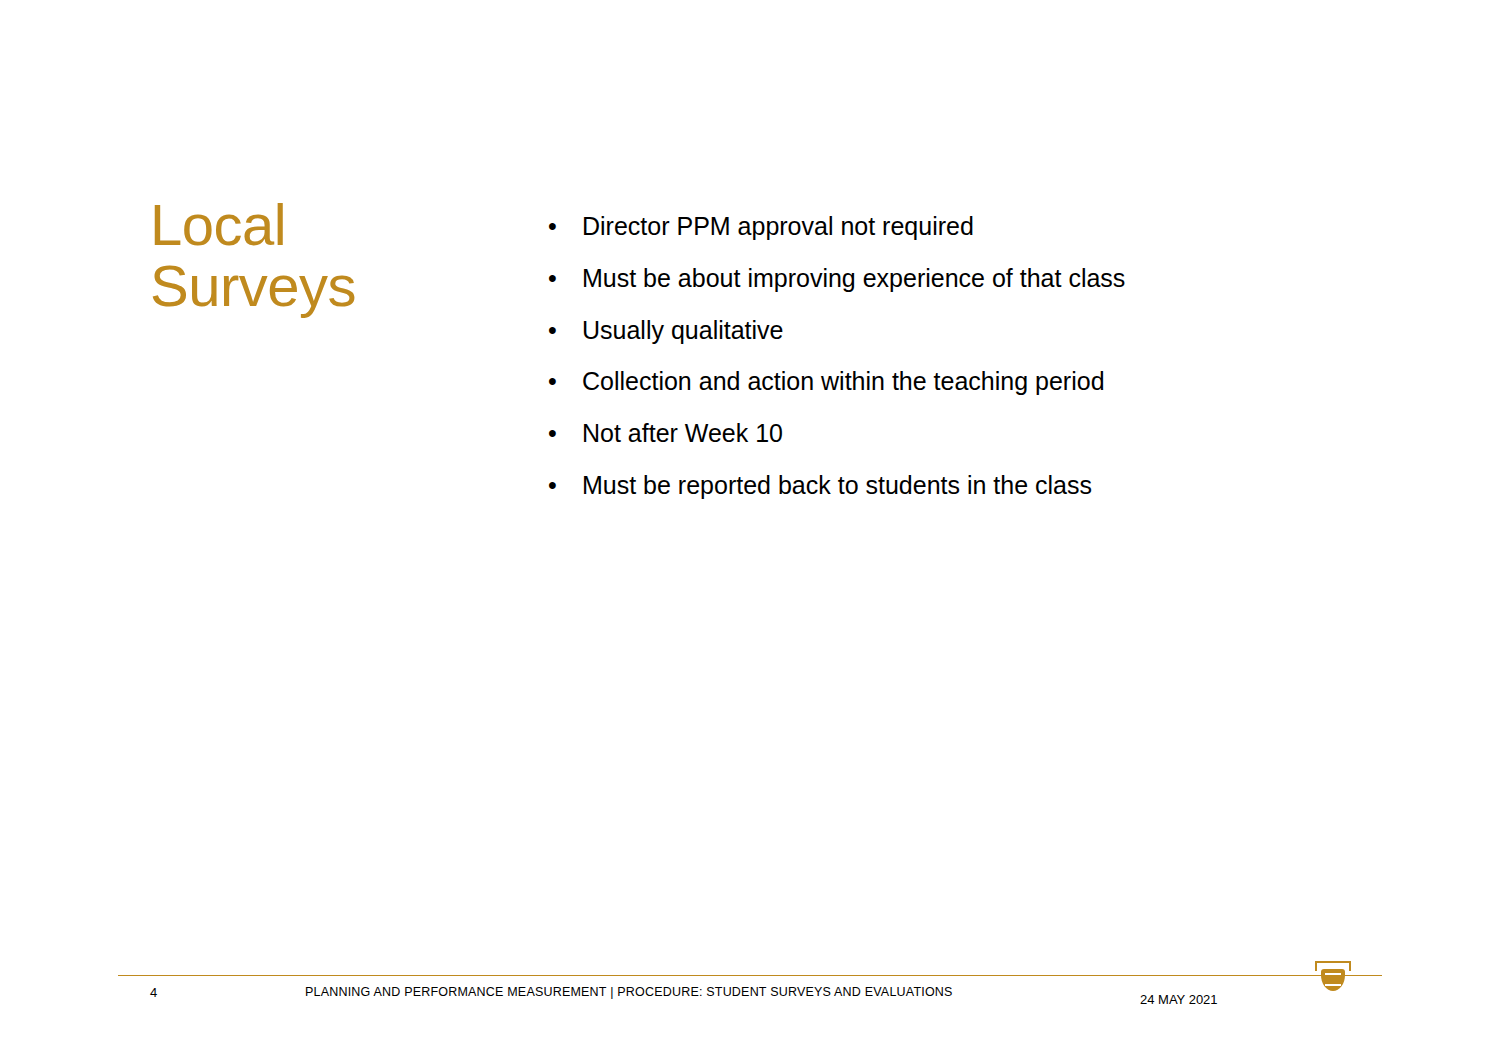Local
Surveys
Director PPM approval not required
Must be about improving experience of that class
Usually qualitative
Collection and action within the teaching period
Not after Week 10
Must be reported back to students in the class
4
PLANNING AND PERFORMANCE MEASUREMENT | PROCEDURE: STUDENT SURVEYS AND EVALUATIONS
24 MAY 2021